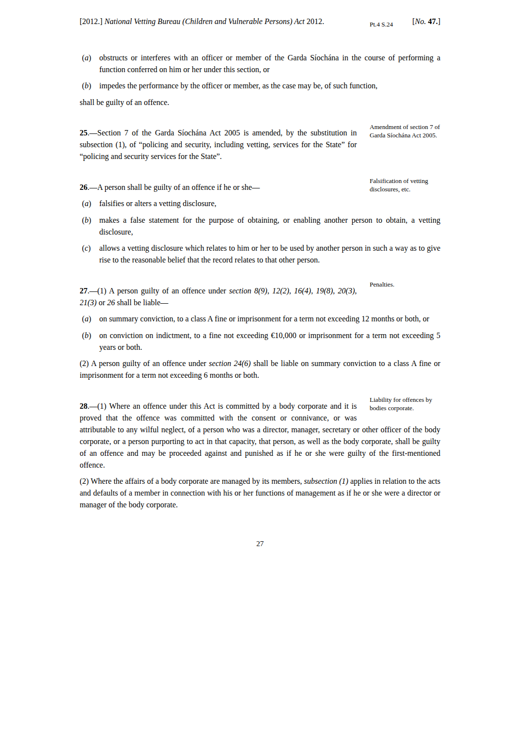[2012.] National Vetting Bureau (Children and Vulnerable Persons) Act 2012. [No. 47.]
Pt.4 S.24
(a) obstructs or interferes with an officer or member of the Garda Síochána in the course of performing a function conferred on him or her under this section, or
(b) impedes the performance by the officer or member, as the case may be, of such function,
shall be guilty of an offence.
Amendment of section 7 of Garda Síochána Act 2005.
25.—Section 7 of the Garda Síochána Act 2005 is amended, by the substitution in subsection (1), of “policing and security, including vetting, services for the State” for “policing and security services for the State”.
Falsification of vetting disclosures, etc.
26.—A person shall be guilty of an offence if he or she—
(a) falsifies or alters a vetting disclosure,
(b) makes a false statement for the purpose of obtaining, or enabling another person to obtain, a vetting disclosure,
(c) allows a vetting disclosure which relates to him or her to be used by another person in such a way as to give rise to the reasonable belief that the record relates to that other person.
Penalties.
27.—(1) A person guilty of an offence under section 8(9), 12(2), 16(4), 19(8), 20(3), 21(3) or 26 shall be liable—
(a) on summary conviction, to a class A fine or imprisonment for a term not exceeding 12 months or both, or
(b) on conviction on indictment, to a fine not exceeding €10,000 or imprisonment for a term not exceeding 5 years or both.
(2) A person guilty of an offence under section 24(6) shall be liable on summary conviction to a class A fine or imprisonment for a term not exceeding 6 months or both.
Liability for offences by bodies corporate.
28.—(1) Where an offence under this Act is committed by a body corporate and it is proved that the offence was committed with the consent or connivance, or was attributable to any wilful neglect, of a person who was a director, manager, secretary or other officer of the body corporate, or a person purporting to act in that capacity, that person, as well as the body corporate, shall be guilty of an offence and may be proceeded against and punished as if he or she were guilty of the first-mentioned offence.
(2) Where the affairs of a body corporate are managed by its members, subsection (1) applies in relation to the acts and defaults of a member in connection with his or her functions of management as if he or she were a director or manager of the body corporate.
27